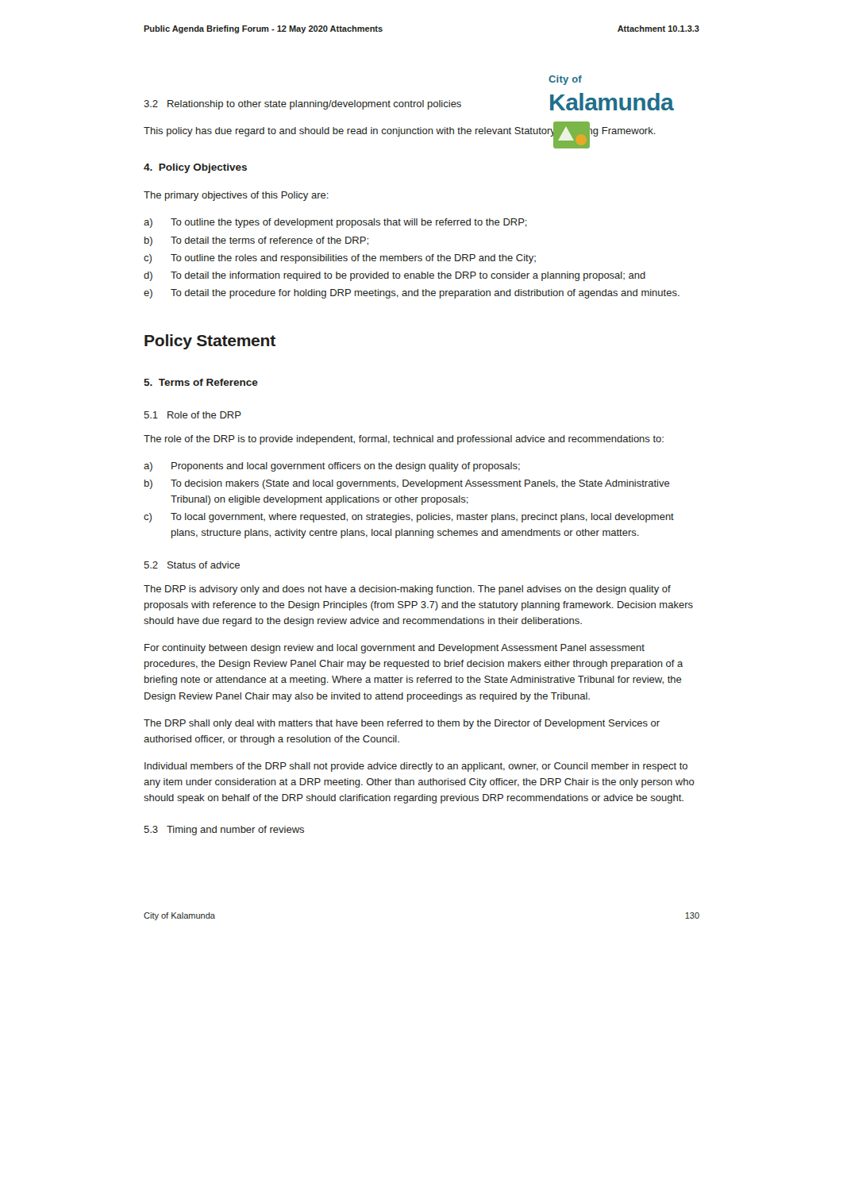Public Agenda Briefing Forum - 12 May 2020 Attachments
Attachment 10.1.3.3
City of
Kalamunda
3.2 Relationship to other state planning/development control policies
This policy has due regard to and should be read in conjunction with the relevant Statutory Planning Framework.
4. Policy Objectives
The primary objectives of this Policy are:
a) To outline the types of development proposals that will be referred to the DRP;
b) To detail the terms of reference of the DRP;
c) To outline the roles and responsibilities of the members of the DRP and the City;
d) To detail the information required to be provided to enable the DRP to consider a planning proposal; and
e) To detail the procedure for holding DRP meetings, and the preparation and distribution of agendas and minutes.
Policy Statement
5. Terms of Reference
5.1 Role of the DRP
The role of the DRP is to provide independent, formal, technical and professional advice and recommendations to:
a) Proponents and local government officers on the design quality of proposals;
b) To decision makers (State and local governments, Development Assessment Panels, the State Administrative Tribunal) on eligible development applications or other proposals;
c) To local government, where requested, on strategies, policies, master plans, precinct plans, local development plans, structure plans, activity centre plans, local planning schemes and amendments or other matters.
5.2 Status of advice
The DRP is advisory only and does not have a decision-making function. The panel advises on the design quality of proposals with reference to the Design Principles (from SPP 3.7) and the statutory planning framework. Decision makers should have due regard to the design review advice and recommendations in their deliberations.
For continuity between design review and local government and Development Assessment Panel assessment procedures, the Design Review Panel Chair may be requested to brief decision makers either through preparation of a briefing note or attendance at a meeting. Where a matter is referred to the State Administrative Tribunal for review, the Design Review Panel Chair may also be invited to attend proceedings as required by the Tribunal.
The DRP shall only deal with matters that have been referred to them by the Director of Development Services or authorised officer, or through a resolution of the Council.
Individual members of the DRP shall not provide advice directly to an applicant, owner, or Council member in respect to any item under consideration at a DRP meeting. Other than authorised City officer, the DRP Chair is the only person who should speak on behalf of the DRP should clarification regarding previous DRP recommendations or advice be sought.
5.3 Timing and number of reviews
City of Kalamunda
130